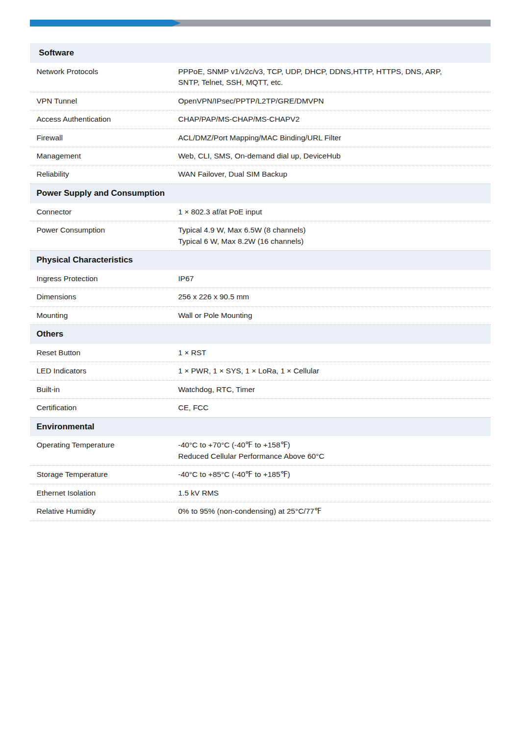| Software |
| Network Protocols | PPPoE, SNMP v1/v2c/v3, TCP, UDP, DHCP, DDNS,HTTP, HTTPS, DNS, ARP, SNTP, Telnet, SSH, MQTT, etc. |
| VPN Tunnel | OpenVPN/IPsec/PPTP/L2TP/GRE/DMVPN |
| Access Authentication | CHAP/PAP/MS-CHAP/MS-CHAPV2 |
| Firewall | ACL/DMZ/Port Mapping/MAC Binding/URL Filter |
| Management | Web, CLI, SMS, On-demand dial up, DeviceHub |
| Reliability | WAN Failover, Dual SIM Backup |
| Power Supply and Consumption |
| Connector | 1 × 802.3 af/at PoE input |
| Power Consumption | Typical 4.9 W, Max 6.5W (8 channels) Typical 6 W, Max 8.2W (16 channels) |
| Physical Characteristics |
| Ingress Protection | IP67 |
| Dimensions | 256 x 226 x 90.5 mm |
| Mounting | Wall or Pole Mounting |
| Others |
| Reset Button | 1 × RST |
| LED Indicators | 1 × PWR, 1 × SYS, 1 × LoRa, 1 × Cellular |
| Built-in | Watchdog, RTC, Timer |
| Certification | CE, FCC |
| Environmental |
| Operating Temperature | -40°C to +70°C (-40 ℉ to +158 ℉ ) Reduced Cellular Performance Above 60°C |
| Storage Temperature | -40°C to +85°C (-40 ℉ to +185 ℉ ) |
| Ethernet Isolation | 1.5 kV RMS |
| Relative Humidity | 0% to 95% (non-condensing) at 25°C/77 ℉ |